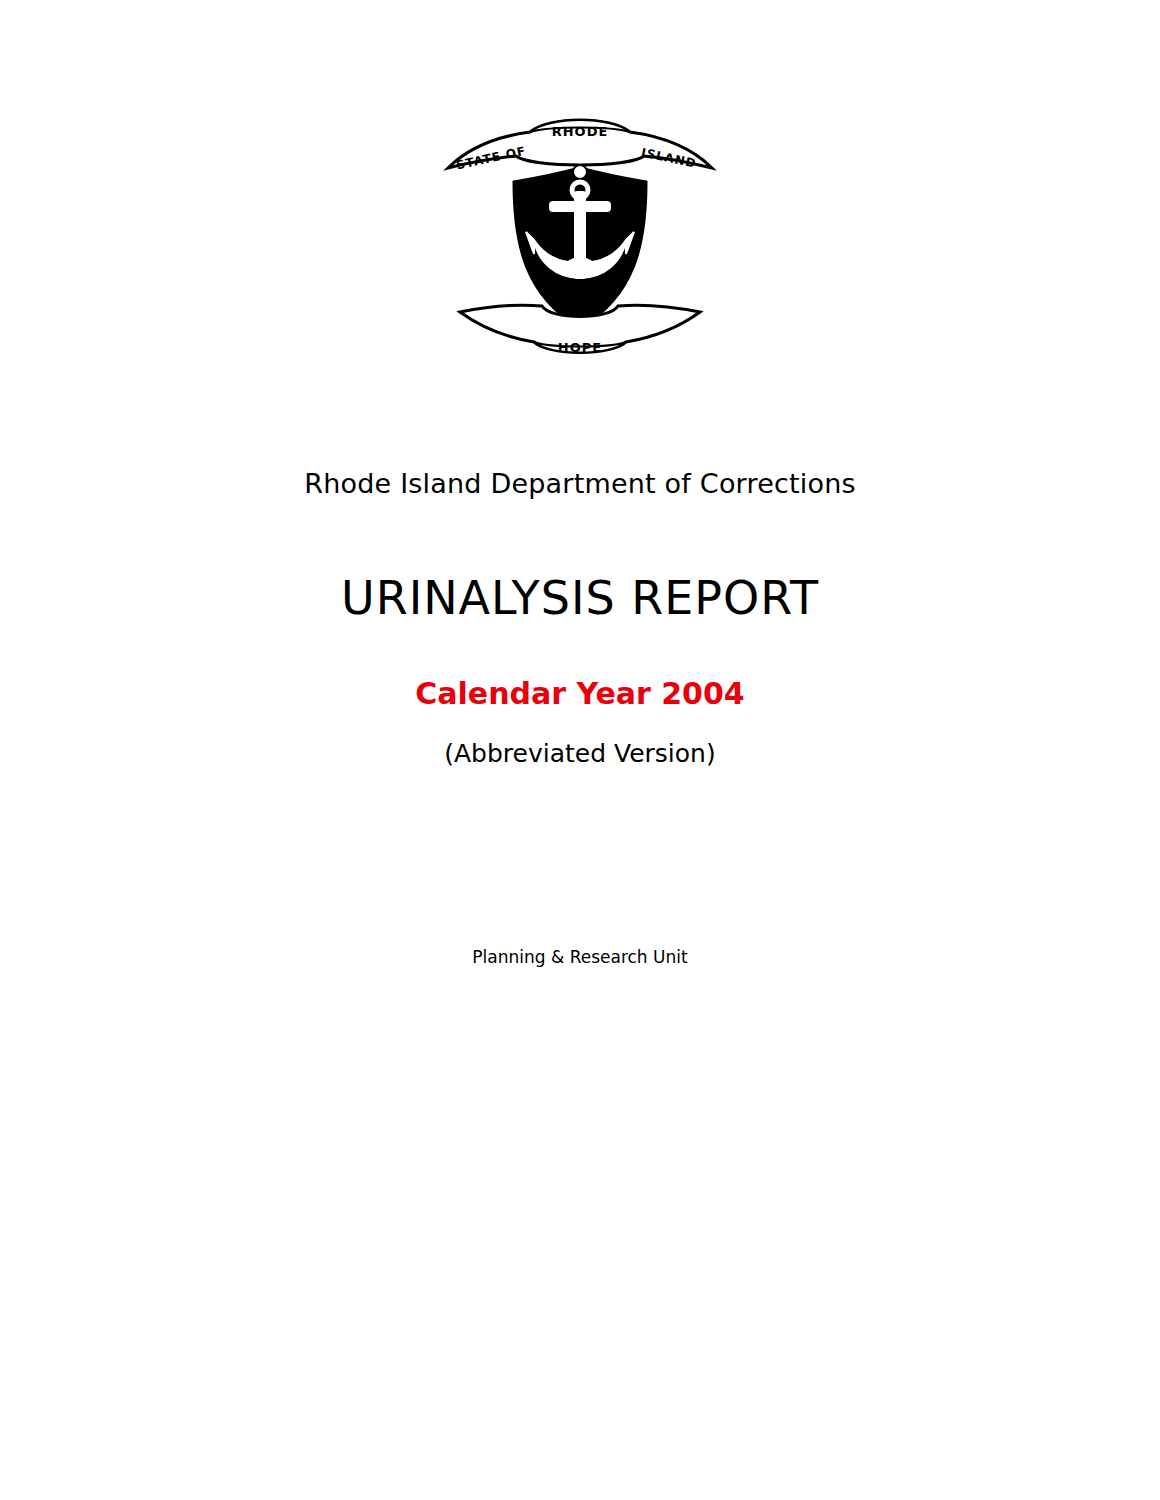RHODE STATE OF ISLAND HOPE
Rhode Island Department of Corrections
URINALYSIS REPORT
Calendar Year 2004
(Abbreviated Version)
Planning & Research Unit